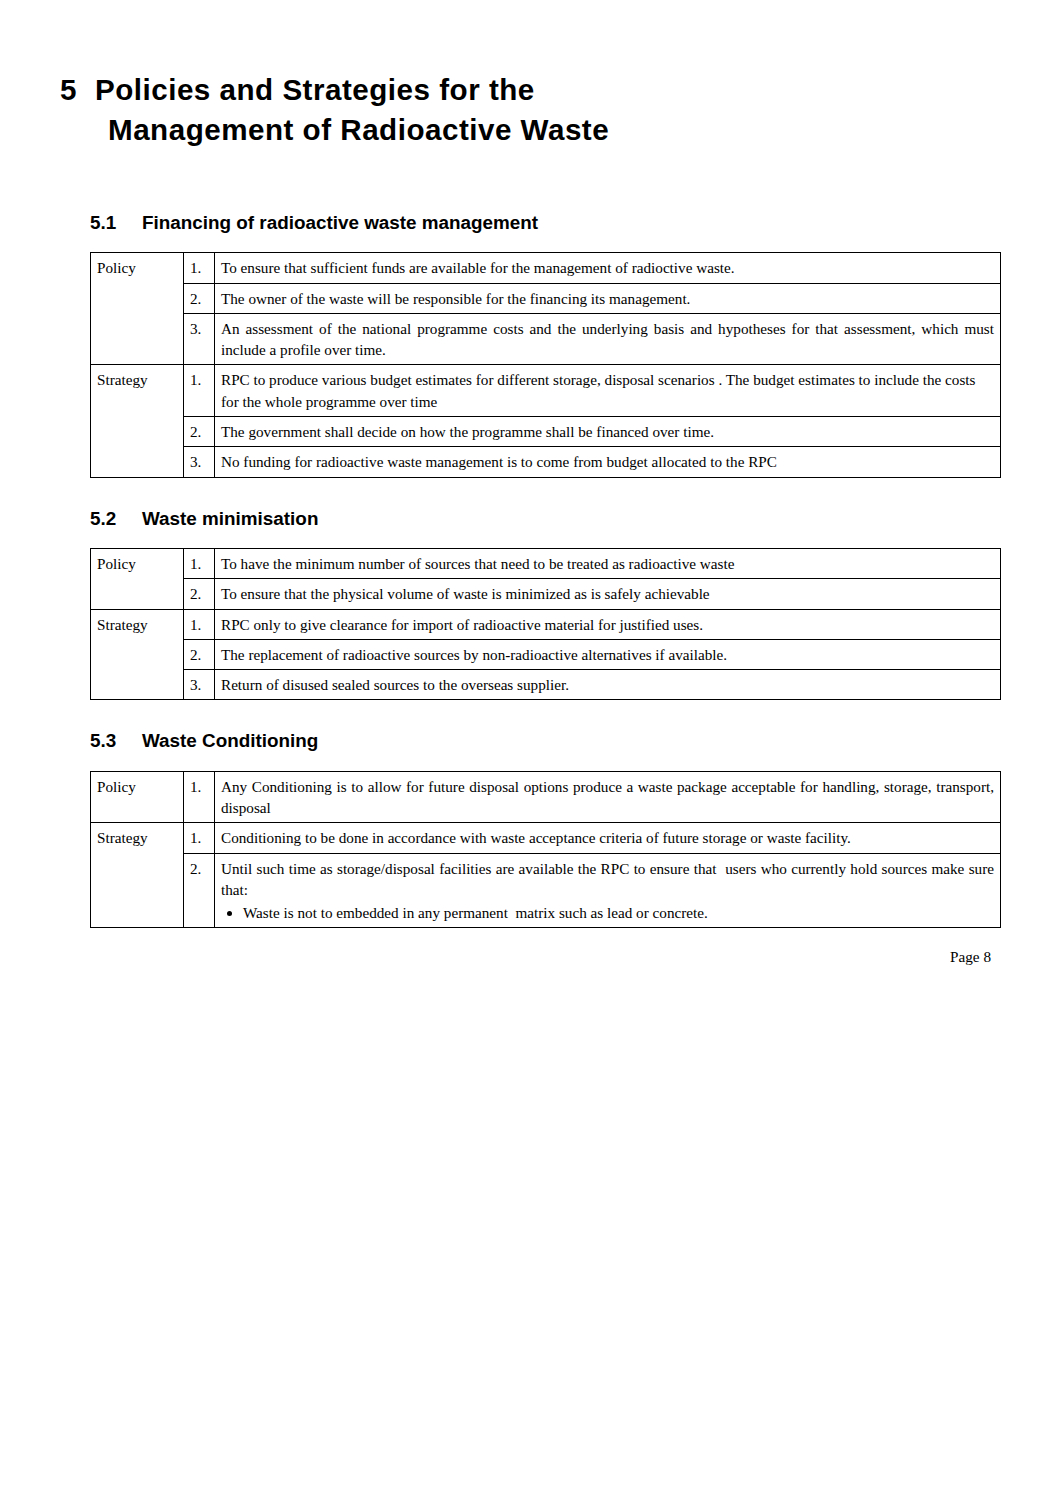5 Policies and Strategies for theManagement of Radioactive Waste
5.1 Financing of radioactive waste management
| Policy | 1. | To ensure that sufficient funds are available for the management of radioctive waste. |
| 2. | The owner of the waste will be responsible for the financing its management. |
| 3. | An assessment of the national programme costs and the underlying basis and hypotheses for that assessment, which must include a profile over time. |
| Strategy | 1. | RPC to produce various budget estimates for different storage, disposal scenarios . The budget estimates to include the costs for the whole programme over time |
| 2. | The government shall decide on how the programme shall be financed over time. |
| 3. | No funding for radioactive waste management is to come from budget allocated to the RPC |
5.2 Waste minimisation
| Policy | 1. | To have the minimum number of sources that need to be treated as radioactive waste |
| 2. | To ensure that the physical volume of waste is minimized as is safely achievable |
| Strategy | 1. | RPC only to give clearance for import of radioactive material for justified uses. |
| 2. | The replacement of radioactive sources by non-radioactive alternatives if available. |
| 3. | Return of disused sealed sources to the overseas supplier. |
5.3 Waste Conditioning
| Policy | 1. | Any Conditioning is to allow for future disposal options produce a waste package acceptable for handling, storage, transport, disposal |
| Strategy | 1. | Conditioning to be done in accordance with waste acceptance criteria of future storage or waste facility. |
| 2. | Until such time as storage/disposal facilities are available the RPC to ensure that users who currently hold sources make sure that: Waste is not to embedded in any permanent matrix such as lead or concrete. |
Page 8